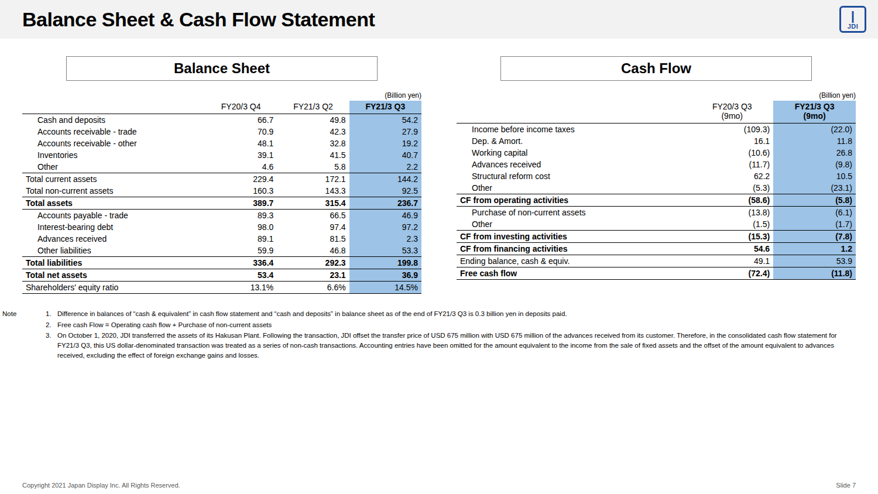Balance Sheet & Cash Flow Statement
JDI
Balance Sheet
(Billion yen)
| | FY20/3 Q4 | FY21/3 Q2 | FY21/3 Q3 |
| --- | --- | --- | --- |
| Cash and deposits | 66.7 | 49.8 | 54.2 |
| Accounts receivable - trade | 70.9 | 42.3 | 27.9 |
| Accounts receivable - other | 48.1 | 32.8 | 19.2 |
| Inventories | 39.1 | 41.5 | 40.7 |
| Other | 4.6 | 5.8 | 2.2 |
| Total current assets | 229.4 | 172.1 | 144.2 |
| Total non-current assets | 160.3 | 143.3 | 92.5 |
| Total assets | 389.7 | 315.4 | 236.7 |
| Accounts payable - trade | 89.3 | 66.5 | 46.9 |
| Interest-bearing debt | 98.0 | 97.4 | 97.2 |
| Advances received | 89.1 | 81.5 | 2.3 |
| Other liabilities | 59.9 | 46.8 | 53.3 |
| Total liabilities | 336.4 | 292.3 | 199.8 |
| Total net assets | 53.4 | 23.1 | 36.9 |
| Shareholders' equity ratio | 13.1% | 6.6% | 14.5% |
Cash Flow
(Billion yen)
| | FY20/3 Q3 (9mo) | FY21/3 Q3 (9mo) |
| --- | --- | --- |
| Income before income taxes | (109.3) | (22.0) |
| Dep. & Amort. | 16.1 | 11.8 |
| Working capital | (10.6) | 26.8 |
| Advances received | (11.7) | (9.8) |
| Structural reform cost | 62.2 | 10.5 |
| Other | (5.3) | (23.1) |
| CF from operating activities | (58.6) | (5.8) |
| Purchase of non-current assets | (13.8) | (6.1) |
| Other | (1.5) | (1.7) |
| CF from investing activities | (15.3) | (7.8) |
| CF from financing activities | 54.6 | 1.2 |
| Ending balance, cash & equiv. | 49.1 | 53.9 |
| Free cash flow | (72.4) | (11.8) |
Note
Difference in balances of “cash & equivalent” in cash flow statement and “cash and deposits” in balance sheet as of the end of FY21/3 Q3 is 0.3 billion yen in deposits paid.
Free cash Flow = Operating cash flow + Purchase of non-current assets
On October 1, 2020, JDI transferred the assets of its Hakusan Plant. Following the transaction, JDI offset the transfer price of USD 675 million with USD 675 million of the advances received from its customer. Therefore, in the consolidated cash flow statement for FY21/3 Q3, this US dollar-denominated transaction was treated as a series of non-cash transactions. Accounting entries have been omitted for the amount equivalent to the income from the sale of fixed assets and the offset of the amount equivalent to advances received, excluding the effect of foreign exchange gains and losses.
Copyright 2021 Japan Display Inc. All Rights Reserved. Slide 7